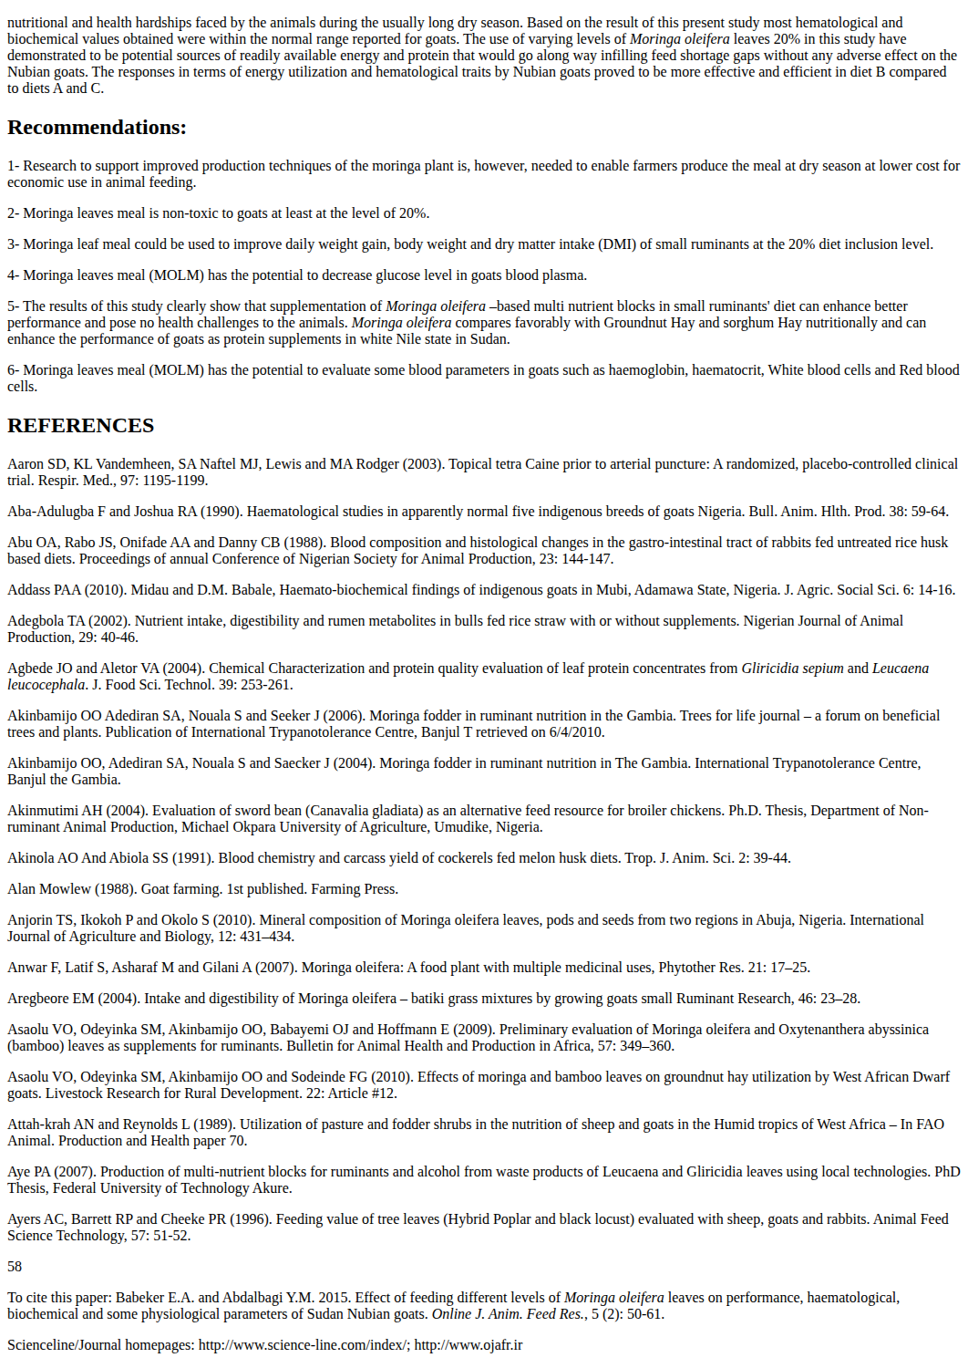nutritional and health hardships faced by the animals during the usually long dry season. Based on the result of this present study most hematological and biochemical values obtained were within the normal range reported for goats. The use of varying levels of Moringa oleifera leaves 20% in this study have demonstrated to be potential sources of readily available energy and protein that would go along way infilling feed shortage gaps without any adverse effect on the Nubian goats. The responses in terms of energy utilization and hematological traits by Nubian goats proved to be more effective and efficient in diet B compared to diets A and C.
Recommendations:
1- Research to support improved production techniques of the moringa plant is, however, needed to enable farmers produce the meal at dry season at lower cost for economic use in animal feeding.
2- Moringa leaves meal is non-toxic to goats at least at the level of 20%.
3- Moringa leaf meal could be used to improve daily weight gain, body weight and dry matter intake (DMI) of small ruminants at the 20% diet inclusion level.
4- Moringa leaves meal (MOLM) has the potential to decrease glucose level in goats blood plasma.
5- The results of this study clearly show that supplementation of Moringa oleifera –based multi nutrient blocks in small ruminants' diet can enhance better performance and pose no health challenges to the animals. Moringa oleifera compares favorably with Groundnut Hay and sorghum Hay nutritionally and can enhance the performance of goats as protein supplements in white Nile state in Sudan.
6- Moringa leaves meal (MOLM) has the potential to evaluate some blood parameters in goats such as haemoglobin, haematocrit, White blood cells and Red blood cells.
REFERENCES
Aaron SD, KL Vandemheen, SA Naftel MJ, Lewis and MA Rodger (2003). Topical tetra Caine prior to arterial puncture: A randomized, placebo-controlled clinical trial. Respir. Med., 97: 1195-1199.
Aba-Adulugba F and Joshua RA (1990). Haematological studies in apparently normal five indigenous breeds of goats Nigeria. Bull. Anim. Hlth. Prod. 38: 59-64.
Abu OA, Rabo JS, Onifade AA and Danny CB (1988). Blood composition and histological changes in the gastro-intestinal tract of rabbits fed untreated rice husk based diets. Proceedings of annual Conference of Nigerian Society for Animal Production, 23: 144-147.
Addass PAA (2010). Midau and D.M. Babale, Haemato-biochemical findings of indigenous goats in Mubi, Adamawa State, Nigeria. J. Agric. Social Sci. 6: 14-16.
Adegbola TA (2002). Nutrient intake, digestibility and rumen metabolites in bulls fed rice straw with or without supplements. Nigerian Journal of Animal Production, 29: 40-46.
Agbede JO and Aletor VA (2004). Chemical Characterization and protein quality evaluation of leaf protein concentrates from Gliricidia sepium and Leucaena leucocephala. J. Food Sci. Technol. 39: 253-261.
Akinbamijo OO Adediran SA, Nouala S and Seeker J (2006). Moringa fodder in ruminant nutrition in the Gambia. Trees for life journal – a forum on beneficial trees and plants. Publication of International Trypanotolerance Centre, Banjul T retrieved on 6/4/2010.
Akinbamijo OO, Adediran SA, Nouala S and Saecker J (2004). Moringa fodder in ruminant nutrition in The Gambia. International Trypanotolerance Centre, Banjul the Gambia.
Akinmutimi AH (2004). Evaluation of sword bean (Canavalia gladiata) as an alternative feed resource for broiler chickens. Ph.D. Thesis, Department of Non-ruminant Animal Production, Michael Okpara University of Agriculture, Umudike, Nigeria.
Akinola AO And Abiola SS (1991). Blood chemistry and carcass yield of cockerels fed melon husk diets. Trop. J. Anim. Sci. 2: 39-44.
Alan Mowlew (1988). Goat farming. 1st published. Farming Press.
Anjorin TS, Ikokoh P and Okolo S (2010). Mineral composition of Moringa oleifera leaves, pods and seeds from two regions in Abuja, Nigeria. International Journal of Agriculture and Biology, 12: 431–434.
Anwar F, Latif S, Asharaf M and Gilani A (2007). Moringa oleifera: A food plant with multiple medicinal uses, Phytother Res. 21: 17–25.
Aregbeore EM (2004). Intake and digestibility of Moringa oleifera – batiki grass mixtures by growing goats small Ruminant Research, 46: 23–28.
Asaolu VO, Odeyinka SM, Akinbamijo OO, Babayemi OJ and Hoffmann E (2009). Preliminary evaluation of Moringa oleifera and Oxytenanthera abyssinica (bamboo) leaves as supplements for ruminants. Bulletin for Animal Health and Production in Africa, 57: 349–360.
Asaolu VO, Odeyinka SM, Akinbamijo OO and Sodeinde FG (2010). Effects of moringa and bamboo leaves on groundnut hay utilization by West African Dwarf goats. Livestock Research for Rural Development. 22: Article #12.
Attah-krah AN and Reynolds L (1989). Utilization of pasture and fodder shrubs in the nutrition of sheep and goats in the Humid tropics of West Africa – In FAO Animal. Production and Health paper 70.
Aye PA (2007). Production of multi-nutrient blocks for ruminants and alcohol from waste products of Leucaena and Gliricidia leaves using local technologies. PhD Thesis, Federal University of Technology Akure.
Ayers AC, Barrett RP and Cheeke PR (1996). Feeding value of tree leaves (Hybrid Poplar and black locust) evaluated with sheep, goats and rabbits. Animal Feed Science Technology, 57: 51-52.
58
To cite this paper: Babeker E.A. and Abdalbagi Y.M. 2015. Effect of feeding different levels of Moringa oleifera leaves on performance, haematological, biochemical and some physiological parameters of Sudan Nubian goats. Online J. Anim. Feed Res., 5 (2): 50-61.
Scienceline/Journal homepages: http://www.science-line.com/index/; http://www.ojafr.ir